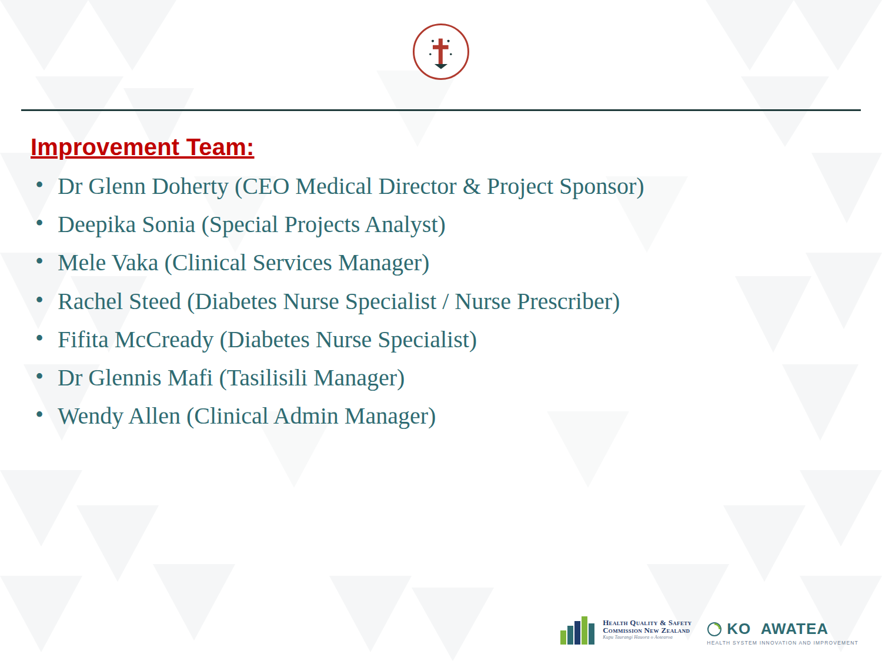Improvement Team:
Dr Glenn Doherty (CEO Medical Director & Project Sponsor)
Deepika Sonia (Special Projects Analyst)
Mele Vaka (Clinical Services Manager)
Rachel Steed (Diabetes Nurse Specialist / Nurse Prescriber)
Fifita McCready (Diabetes Nurse Specialist)
Dr Glennis Mafi (Tasilisili Manager)
Wendy Allen (Clinical Admin Manager)
Health Quality & Safety
Commission New Zealand
Kupu Taurangi Hauora o Aotearoa
KO AWATEA
HEALTH SYSTEM INNOVATION AND IMPROVEMENT